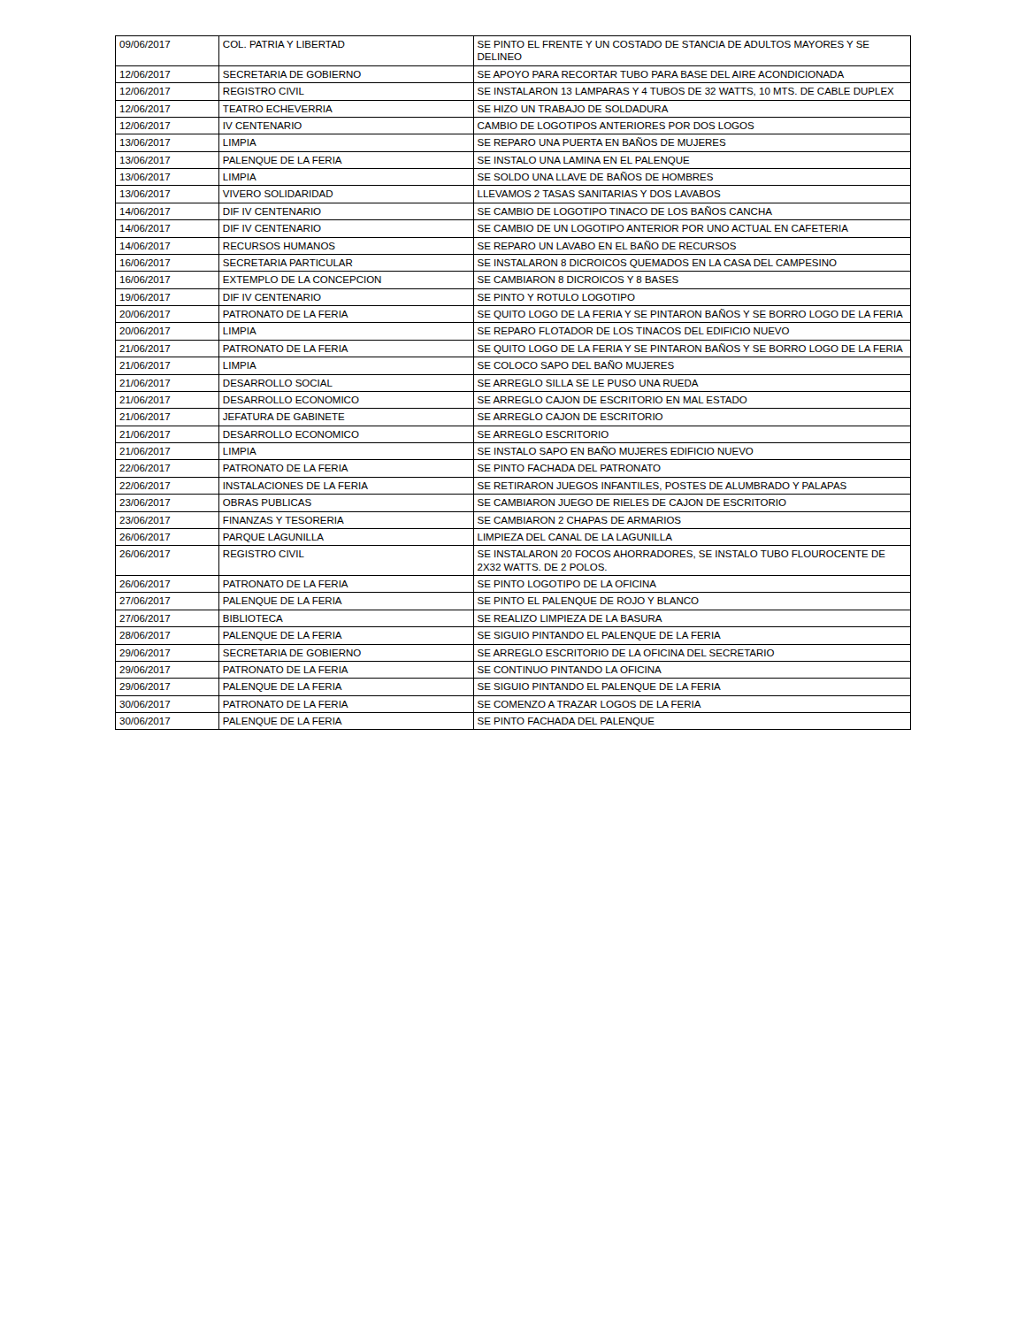| 09/06/2017 | COL. PATRIA Y LIBERTAD | SE PINTO EL FRENTE Y UN COSTADO DE STANCIA DE ADULTOS MAYORES Y SE DELINEO |
| 12/06/2017 | SECRETARIA DE GOBIERNO | SE APOYO PARA RECORTAR TUBO PARA BASE DEL AIRE ACONDICIONADA |
| 12/06/2017 | REGISTRO CIVIL | SE INSTALARON 13 LAMPARAS Y 4 TUBOS DE 32 WATTS, 10 MTS. DE CABLE DUPLEX |
| 12/06/2017 | TEATRO ECHEVERRIA | SE HIZO UN TRABAJO DE SOLDADURA |
| 12/06/2017 | IV CENTENARIO | CAMBIO DE LOGOTIPOS ANTERIORES POR DOS LOGOS |
| 13/06/2017 | LIMPIA | SE REPARO UNA PUERTA EN BAÑOS DE MUJERES |
| 13/06/2017 | PALENQUE DE LA FERIA | SE INSTALO UNA LAMINA EN EL PALENQUE |
| 13/06/2017 | LIMPIA | SE SOLDO UNA LLAVE DE BAÑOS DE HOMBRES |
| 13/06/2017 | VIVERO SOLIDARIDAD | LLEVAMOS 2 TASAS SANITARIAS Y DOS LAVABOS |
| 14/06/2017 | DIF IV CENTENARIO | SE CAMBIO DE LOGOTIPO TINACO DE LOS BAÑOS CANCHA |
| 14/06/2017 | DIF IV CENTENARIO | SE CAMBIO DE UN LOGOTIPO ANTERIOR POR UNO ACTUAL EN CAFETERIA |
| 14/06/2017 | RECURSOS HUMANOS | SE REPARO UN LAVABO EN EL BAÑO DE RECURSOS |
| 16/06/2017 | SECRETARIA PARTICULAR | SE INSTALARON 8 DICROICOS QUEMADOS EN LA CASA DEL CAMPESINO |
| 16/06/2017 | EXTEMPLO DE LA CONCEPCION | SE CAMBIARON 8 DICROICOS Y 8 BASES |
| 19/06/2017 | DIF IV CENTENARIO | SE PINTO Y ROTULO LOGOTIPO |
| 20/06/2017 | PATRONATO DE LA FERIA | SE QUITO LOGO DE LA FERIA Y SE PINTARON BAÑOS Y SE BORRO LOGO DE LA FERIA |
| 20/06/2017 | LIMPIA | SE REPARO FLOTADOR DE LOS TINACOS DEL EDIFICIO NUEVO |
| 21/06/2017 | PATRONATO DE LA FERIA | SE QUITO LOGO DE LA FERIA Y SE PINTARON BAÑOS Y SE BORRO LOGO DE LA FERIA |
| 21/06/2017 | LIMPIA | SE COLOCO SAPO DEL BAÑO MUJERES |
| 21/06/2017 | DESARROLLO SOCIAL | SE ARREGLO SILLA SE LE PUSO UNA RUEDA |
| 21/06/2017 | DESARROLLO ECONOMICO | SE ARREGLO CAJON DE ESCRITORIO EN MAL ESTADO |
| 21/06/2017 | JEFATURA DE GABINETE | SE ARREGLO CAJON DE ESCRITORIO |
| 21/06/2017 | DESARROLLO ECONOMICO | SE ARREGLO ESCRITORIO |
| 21/06/2017 | LIMPIA | SE INSTALO SAPO EN BAÑO MUJERES EDIFICIO NUEVO |
| 22/06/2017 | PATRONATO DE LA FERIA | SE PINTO FACHADA DEL PATRONATO |
| 22/06/2017 | INSTALACIONES DE LA FERIA | SE RETIRARON JUEGOS INFANTILES, POSTES DE ALUMBRADO Y PALAPAS |
| 23/06/2017 | OBRAS PUBLICAS | SE CAMBIARON JUEGO DE RIELES DE CAJON DE ESCRITORIO |
| 23/06/2017 | FINANZAS Y TESORERIA | SE CAMBIARON 2 CHAPAS DE ARMARIOS |
| 26/06/2017 | PARQUE LAGUNILLA | LIMPIEZA DEL CANAL DE LA LAGUNILLA |
| 26/06/2017 | REGISTRO CIVIL | SE INSTALARON 20 FOCOS AHORRADORES, SE INSTALO TUBO FLOUROCENTE DE 2X32 WATTS. DE 2 POLOS. |
| 26/06/2017 | PATRONATO DE LA FERIA | SE PINTO LOGOTIPO DE LA OFICINA |
| 27/06/2017 | PALENQUE DE LA FERIA | SE PINTO EL PALENQUE DE ROJO Y BLANCO |
| 27/06/2017 | BIBLIOTECA | SE REALIZO LIMPIEZA DE LA BASURA |
| 28/06/2017 | PALENQUE DE LA FERIA | SE SIGUIO PINTANDO EL PALENQUE DE LA FERIA |
| 29/06/2017 | SECRETARIA DE GOBIERNO | SE ARREGLO ESCRITORIO DE LA OFICINA DEL SECRETARIO |
| 29/06/2017 | PATRONATO DE LA FERIA | SE CONTINUO PINTANDO LA OFICINA |
| 29/06/2017 | PALENQUE DE LA FERIA | SE SIGUIO PINTANDO EL PALENQUE DE LA FERIA |
| 30/06/2017 | PATRONATO DE LA FERIA | SE COMENZO A TRAZAR LOGOS DE LA FERIA |
| 30/06/2017 | PALENQUE DE LA FERIA | SE PINTO FACHADA DEL PALENQUE |